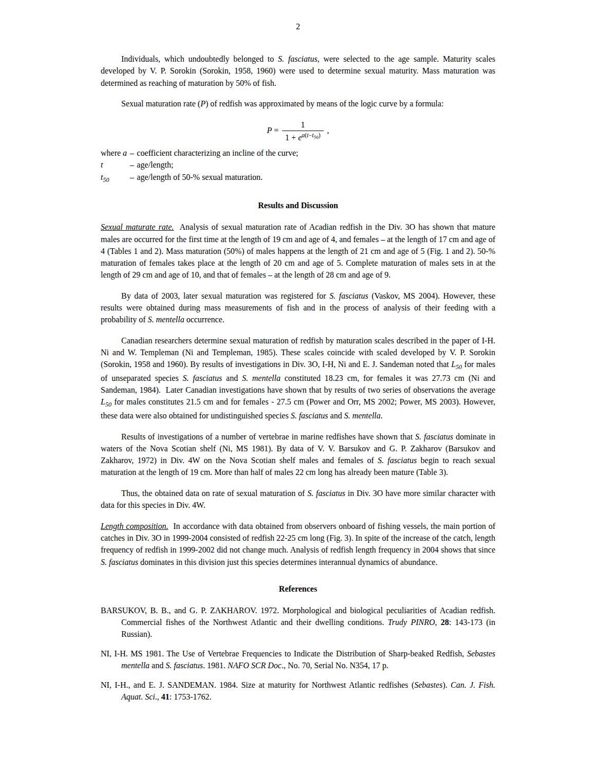2
Individuals, which undoubtedly belonged to S. fasciatus, were selected to the age sample. Maturity scales developed by V. P. Sorokin (Sorokin, 1958, 1960) were used to determine sexual maturity. Mass maturation was determined as reaching of maturation by 50% of fish.
Sexual maturation rate (P) of redfish was approximated by means of the logic curve by a formula:
P = 1 1 + ea(t−t50) ,
| where a | – | coefficient characterizing an incline of the curve; |
| t | – | age/length; |
| t 50 | – | age/length of 50-% sexual maturation. |
Results and Discussion
Sexual maturate rate. Analysis of sexual maturation rate of Acadian redfish in the Div. 3O has shown that mature males are occurred for the first time at the length of 19 cm and age of 4, and females – at the length of 17 cm and age of 4 (Tables 1 and 2). Mass maturation (50%) of males happens at the length of 21 cm and age of 5 (Fig. 1 and 2). 50-% maturation of females takes place at the length of 20 cm and age of 5. Complete maturation of males sets in at the length of 29 cm and age of 10, and that of females – at the length of 28 cm and age of 9.
By data of 2003, later sexual maturation was registered for S. fasciatus (Vaskov, MS 2004). However, these results were obtained during mass measurements of fish and in the process of analysis of their feeding with a probability of S. mentella occurrence.
Canadian researchers determine sexual maturation of redfish by maturation scales described in the paper of I-H. Ni and W. Templeman (Ni and Templeman, 1985). These scales coincide with scaled developed by V. P. Sorokin (Sorokin, 1958 and 1960). By results of investigations in Div. 3O, I-H, Ni and E. J. Sandeman noted that L50 for males of unseparated species S. fasciatus and S. mentella constituted 18.23 cm, for females it was 27.73 cm (Ni and Sandeman, 1984). Later Canadian investigations have shown that by results of two series of observations the average L50 for males constitutes 21.5 cm and for females - 27.5 cm (Power and Orr, MS 2002; Power, MS 2003). However, these data were also obtained for undistinguished species S. fasciatus and S. mentella.
Results of investigations of a number of vertebrae in marine redfishes have shown that S. fasciatus dominate in waters of the Nova Scotian shelf (Ni, MS 1981). By data of V. V. Barsukov and G. P. Zakharov (Barsukov and Zakharov, 1972) in Div. 4W on the Nova Scotian shelf males and females of S. fasciatus begin to reach sexual maturation at the length of 19 cm. More than half of males 22 cm long has already been mature (Table 3).
Thus, the obtained data on rate of sexual maturation of S. fasciatus in Div. 3O have more similar character with data for this species in Div. 4W.
Length composition. In accordance with data obtained from observers onboard of fishing vessels, the main portion of catches in Div. 3O in 1999-2004 consisted of redfish 22-25 cm long (Fig. 3). In spite of the increase of the catch, length frequency of redfish in 1999-2002 did not change much. Analysis of redfish length frequency in 2004 shows that since S. fasciatus dominates in this division just this species determines interannual dynamics of abundance.
References
BARSUKOV, B. B., and G. P. ZAKHAROV. 1972. Morphological and biological peculiarities of Acadian redfish. Commercial fishes of the Northwest Atlantic and their dwelling conditions. Trudy PINRO, 28: 143-173 (in Russian).
NI, I-H. MS 1981. The Use of Vertebrae Frequencies to Indicate the Distribution of Sharp-beaked Redfish, Sebastes mentella and S. fasciatus. 1981. NAFO SCR Doc., No. 70, Serial No. N354, 17 p.
NI, I-H., and E. J. SANDEMAN. 1984. Size at maturity for Northwest Atlantic redfishes (Sebastes). Can. J. Fish. Aquat. Sci., 41: 1753-1762.